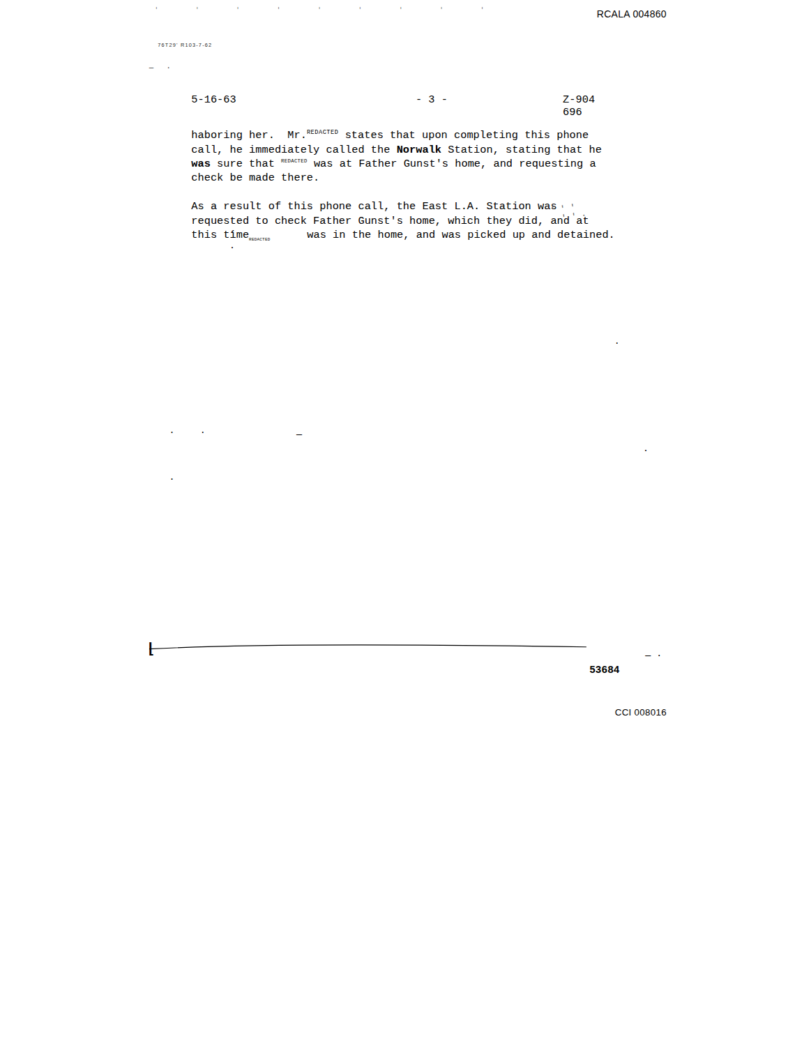|||||||||
RCALA 004860
76T29' R103-7-62
— ·
5-16-63 - 3 - Z-904 696
haboring her. Mr.REDACTED states that upon completing this phone call, he immediately called the Norwalk Station, stating that he was sure that REDACTED was at Father Gunst's home, and requesting a check be made there.
As a result of this phone call, the East L.A. Station was requested to check Father Gunst's home, which they did, and at this timeREDACTED was in the home, and was picked up and detained.
' ' '
' ' ·
.
·
·
.
.
—
.
.
⌊
— ·
53684
CCI 008016